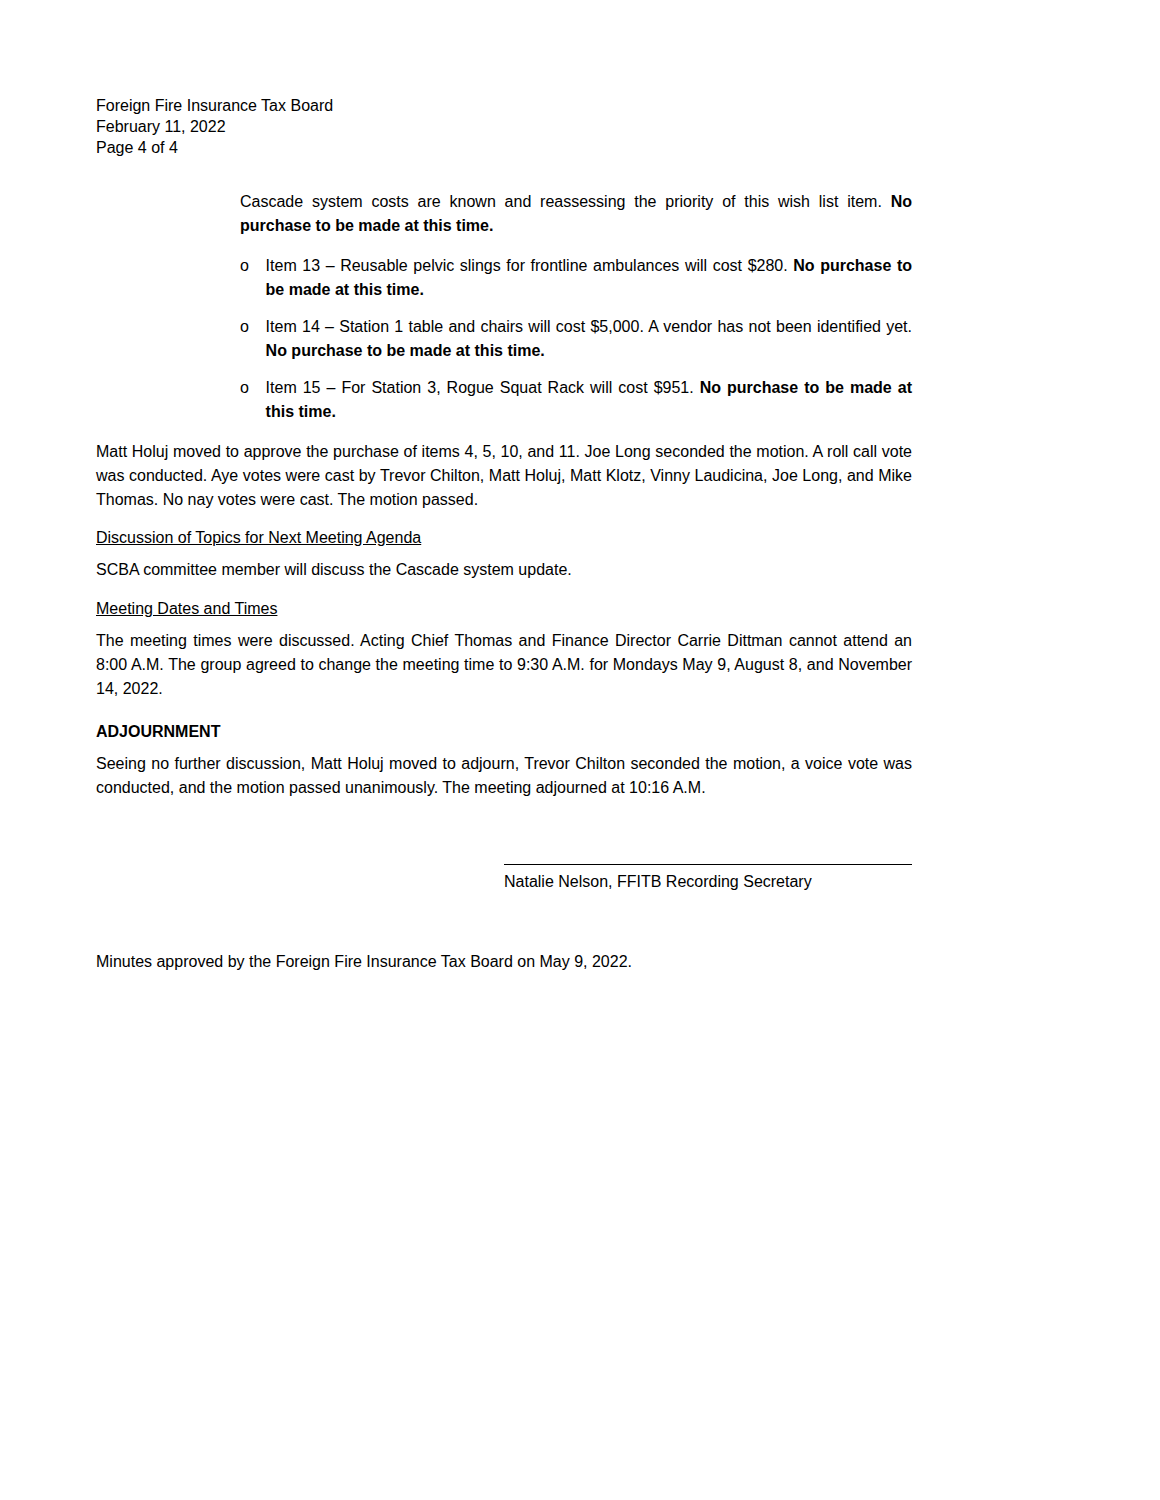Foreign Fire Insurance Tax Board
February 11, 2022
Page 4 of 4
Cascade system costs are known and reassessing the priority of this wish list item. No purchase to be made at this time.
Item 13 – Reusable pelvic slings for frontline ambulances will cost $280. No purchase to be made at this time.
Item 14 – Station 1 table and chairs will cost $5,000. A vendor has not been identified yet. No purchase to be made at this time.
Item 15 – For Station 3, Rogue Squat Rack will cost $951. No purchase to be made at this time.
Matt Holuj moved to approve the purchase of items 4, 5, 10, and 11. Joe Long seconded the motion. A roll call vote was conducted. Aye votes were cast by Trevor Chilton, Matt Holuj, Matt Klotz, Vinny Laudicina, Joe Long, and Mike Thomas. No nay votes were cast. The motion passed.
Discussion of Topics for Next Meeting Agenda
SCBA committee member will discuss the Cascade system update.
Meeting Dates and Times
The meeting times were discussed. Acting Chief Thomas and Finance Director Carrie Dittman cannot attend an 8:00 A.M. The group agreed to change the meeting time to 9:30 A.M. for Mondays May 9, August 8, and November 14, 2022.
ADJOURNMENT
Seeing no further discussion, Matt Holuj moved to adjourn, Trevor Chilton seconded the motion, a voice vote was conducted, and the motion passed unanimously. The meeting adjourned at 10:16 A.M.
Natalie Nelson, FFITB Recording Secretary
Minutes approved by the Foreign Fire Insurance Tax Board on May 9, 2022.